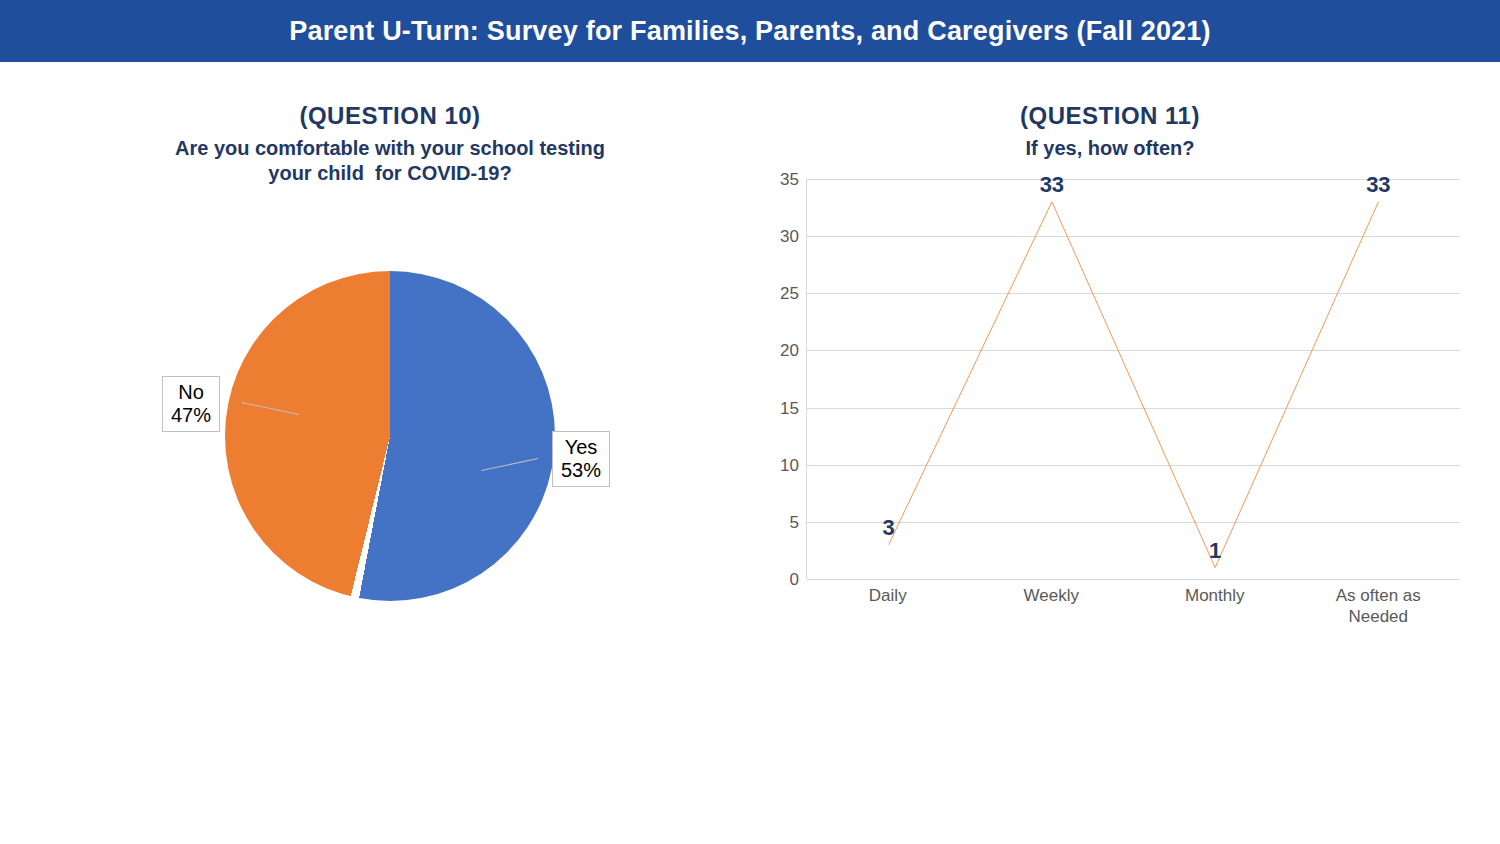Parent U-Turn: Survey for Families, Parents, and Caregivers (Fall 2021)
(QUESTION 10)
Are you comfortable with your school testing
your child for COVID-19?
No
47%
Yes
53%
(QUESTION 11)
If yes, how often?
35
30
25
20
15
10
5
0
3 33 1 33
Daily
Weekly
Monthly
As often as
Needed